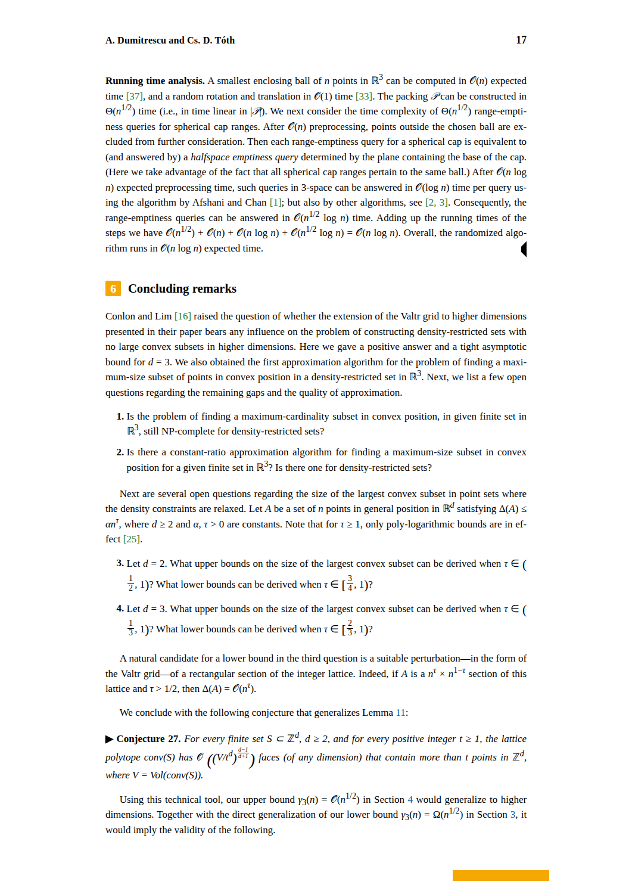A. Dumitrescu and Cs. D. Tóth 17
Running time analysis. A smallest enclosing ball of n points in ℝ3 can be computed in 𝒪(n) expected time [37], and a random rotation and translation in 𝒪(1) time [33]. The packing 𝒫 can be constructed in Θ(n1/2) time (i.e., in time linear in |𝒫|). We next consider the time complexity of Θ(n1/2) range-emptiness queries for spherical cap ranges. After 𝒪(n) preprocessing, points outside the chosen ball are excluded from further consideration. Then each range-emptiness query for a spherical cap is equivalent to (and answered by) a halfspace emptiness query determined by the plane containing the base of the cap. (Here we take advantage of the fact that all spherical cap ranges pertain to the same ball.) After 𝒪(n log n) expected preprocessing time, such queries in 3-space can be answered in 𝒪(log n) time per query using the algorithm by Afshani and Chan [1]; but also by other algorithms, see [2, 3]. Consequently, the range-emptiness queries can be answered in 𝒪(n1/2 log n) time. Adding up the running times of the steps we have 𝒪(n1/2) + 𝒪(n) + 𝒪(n log n) + 𝒪(n1/2 log n) = 𝒪(n log n). Overall, the randomized algorithm runs in 𝒪(n log n) expected time.
6 Concluding remarks
Conlon and Lim [16] raised the question of whether the extension of the Valtr grid to higher dimensions presented in their paper bears any influence on the problem of constructing density-restricted sets with no large convex subsets in higher dimensions. Here we gave a positive answer and a tight asymptotic bound for d = 3. We also obtained the first approximation algorithm for the problem of finding a maximum-size subset of points in convex position in a density-restricted set in ℝ3. Next, we list a few open questions regarding the remaining gaps and the quality of approximation.
Is the problem of finding a maximum-cardinality subset in convex position, in given finite set in ℝ3, still NP-complete for density-restricted sets?
Is there a constant-ratio approximation algorithm for finding a maximum-size subset in convex position for a given finite set in ℝ3? Is there one for density-restricted sets?
Next are several open questions regarding the size of the largest convex subset in point sets where the density constraints are relaxed. Let A be a set of n points in general position in ℝd satisfying Δ(A) ≤ αnτ, where d ≥ 2 and α, τ > 0 are constants. Note that for τ ≥ 1, only poly-logarithmic bounds are in effect [25].
Let d = 2. What upper bounds on the size of the largest convex subset can be derived when τ ∈ (12, 1)? What lower bounds can be derived when τ ∈ [34, 1)?
Let d = 3. What upper bounds on the size of the largest convex subset can be derived when τ ∈ (13, 1)? What lower bounds can be derived when τ ∈ [23, 1)?
A natural candidate for a lower bound in the third question is a suitable perturbation—in the form of the Valtr grid—of a rectangular section of the integer lattice. Indeed, if A is a nτ × n1−τ section of this lattice and τ > 1/2, then Δ(A) = 𝒪(nτ).
We conclude with the following conjecture that generalizes Lemma 11:
▶Conjecture 27. For every finite set S ⊂ ℤd, d ≥ 2, and for every positive integer t ≥ 1, the lattice polytope conv(S) has 𝒪 ((V/td)d−1 d+1) faces (of any dimension) that contain more than t points in ℤd, where V = Vol(conv(S)).
Using this technical tool, our upper bound γ3(n) = 𝒪(n1/2) in Section 4 would generalize to higher dimensions. Together with the direct generalization of our lower bound γ3(n) = Ω(n1/2) in Section 3, it would imply the validity of the following.